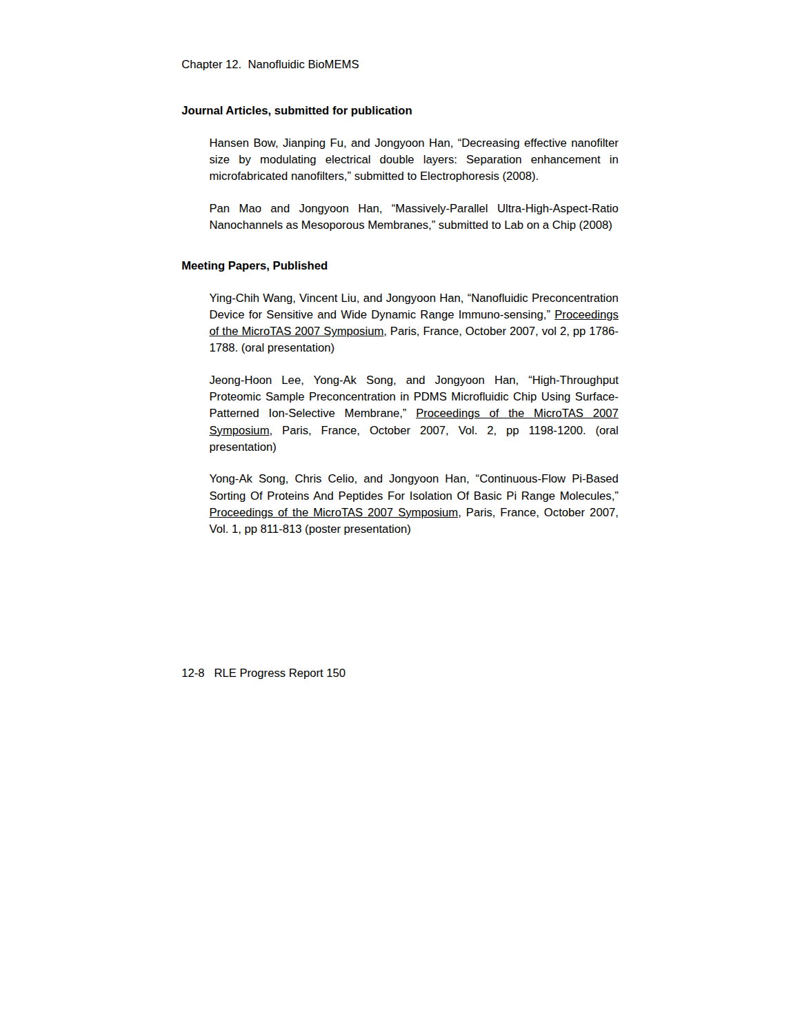Chapter 12. Nanofluidic BioMEMS
Journal Articles, submitted for publication
Hansen Bow, Jianping Fu, and Jongyoon Han, “Decreasing effective nanofilter size by modulating electrical double layers: Separation enhancement in microfabricated nanofilters,” submitted to Electrophoresis (2008).
Pan Mao and Jongyoon Han, “Massively-Parallel Ultra-High-Aspect-Ratio Nanochannels as Mesoporous Membranes,” submitted to Lab on a Chip (2008)
Meeting Papers, Published
Ying-Chih Wang, Vincent Liu, and Jongyoon Han, “Nanofluidic Preconcentration Device for Sensitive and Wide Dynamic Range Immuno-sensing,” Proceedings of the MicroTAS 2007 Symposium, Paris, France, October 2007, vol 2, pp 1786-1788. (oral presentation)
Jeong-Hoon Lee, Yong-Ak Song, and Jongyoon Han, “High-Throughput Proteomic Sample Preconcentration in PDMS Microfluidic Chip Using Surface-Patterned Ion-Selective Membrane,” Proceedings of the MicroTAS 2007 Symposium, Paris, France, October 2007, Vol. 2, pp 1198-1200. (oral presentation)
Yong-Ak Song, Chris Celio, and Jongyoon Han, “Continuous-Flow Pi-Based Sorting Of Proteins And Peptides For Isolation Of Basic Pi Range Molecules,” Proceedings of the MicroTAS 2007 Symposium, Paris, France, October 2007, Vol. 1, pp 811-813 (poster presentation)
12-8 RLE Progress Report 150